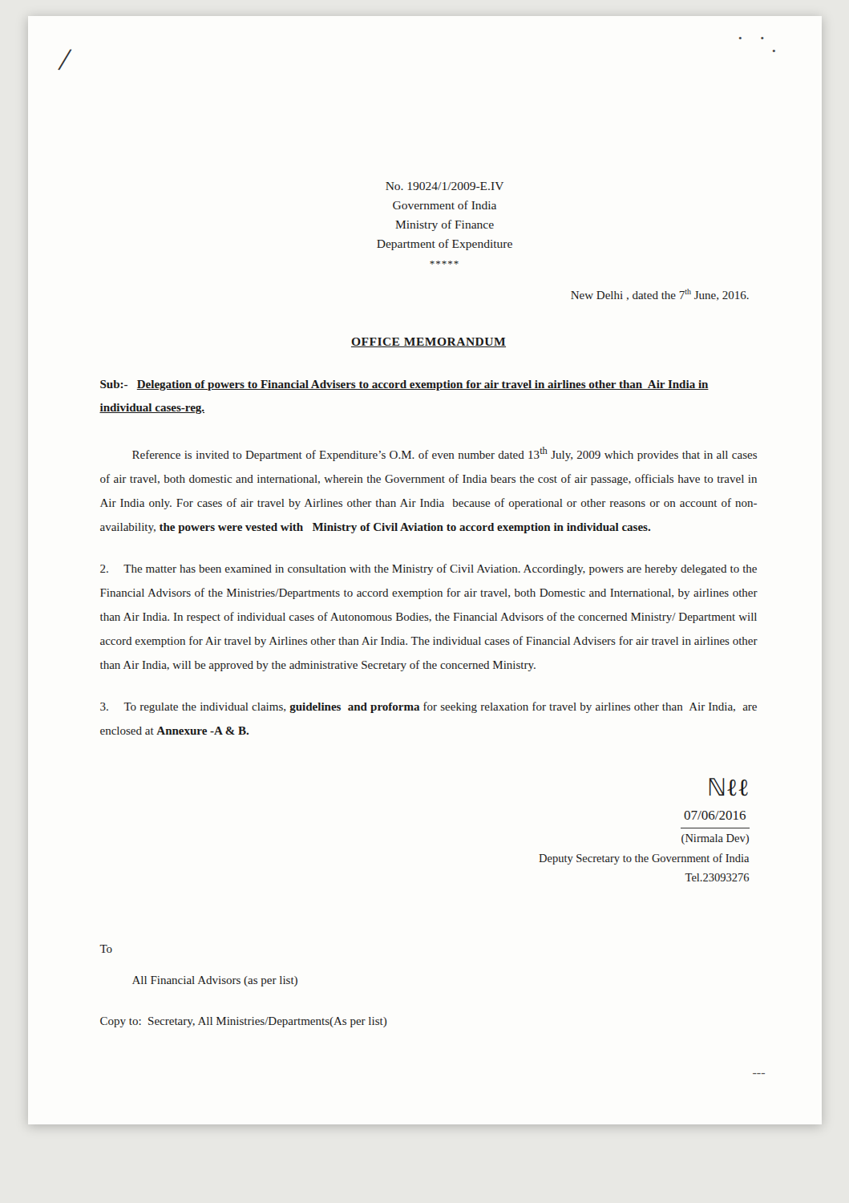/
• •
•
No. 19024/1/2009-E.IV
Government of India
Ministry of Finance
Department of Expenditure
*****
New Delhi , dated the 7th June, 2016.
OFFICE MEMORANDUM
Sub:- Delegation of powers to Financial Advisers to accord exemption for air travel in airlines other than Air India in individual cases-reg.
Reference is invited to Department of Expenditure’s O.M. of even number dated 13th July, 2009 which provides that in all cases of air travel, both domestic and international, wherein the Government of India bears the cost of air passage, officials have to travel in Air India only. For cases of air travel by Airlines other than Air India because of operational or other reasons or on account of non-availability, the powers were vested with Ministry of Civil Aviation to accord exemption in individual cases.
2. The matter has been examined in consultation with the Ministry of Civil Aviation. Accordingly, powers are hereby delegated to the Financial Advisors of the Ministries/Departments to accord exemption for air travel, both Domestic and International, by airlines other than Air India. In respect of individual cases of Autonomous Bodies, the Financial Advisors of the concerned Ministry/ Department will accord exemption for Air travel by Airlines other than Air India. The individual cases of Financial Advisers for air travel in airlines other than Air India, will be approved by the administrative Secretary of the concerned Ministry.
3. To regulate the individual claims, guidelines and proforma for seeking relaxation for travel by airlines other than Air India, are enclosed at Annexure -A & B.
ℕℓℓ 07/06/2016
(Nirmala Dev)
Deputy Secretary to the Government of India
Tel.23093276
To All Financial Advisors (as per list)
Copy to: Secretary, All Ministries/Departments(As per list)
---